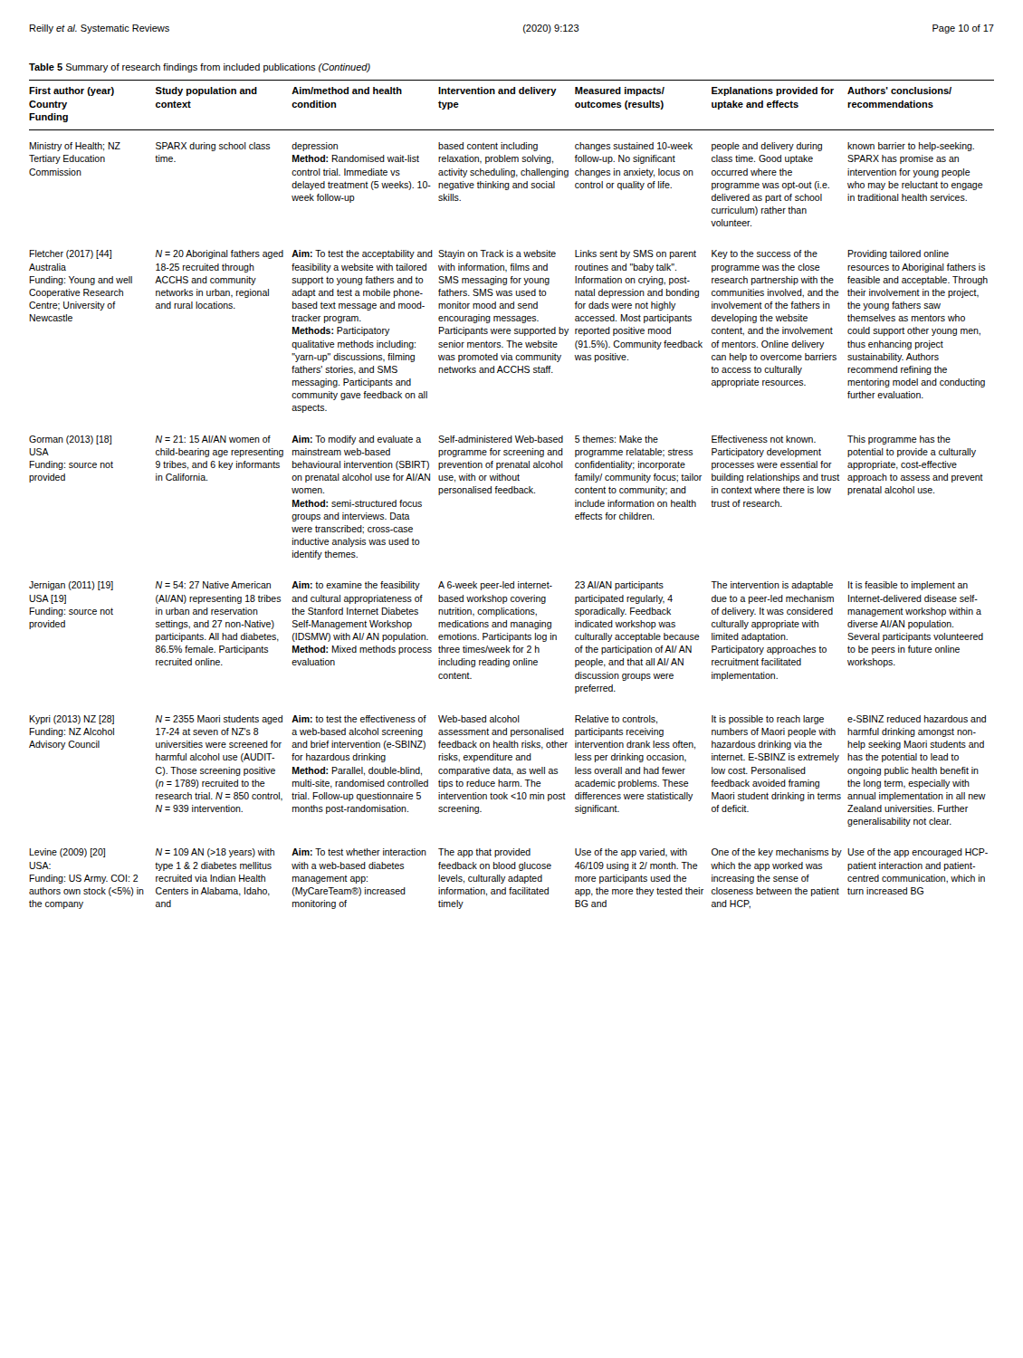Reilly et al. Systematic Reviews
(2020) 9:123
Page 10 of 17
Table 5 Summary of research findings from included publications (Continued)
| First author (year) Country Funding | Study population and context | Aim/method and health condition | Intervention and delivery type | Measured impacts/ outcomes (results) | Explanations provided for uptake and effects | Authors' conclusions/ recommendations |
| --- | --- | --- | --- | --- | --- | --- |
| Ministry of Health; NZ Tertiary Education Commission | SPARX during school class time. | depression Method: Randomised wait-list control trial. Immediate vs delayed treatment (5 weeks). 10-week follow-up | based content including relaxation, problem solving, activity scheduling, challenging negative thinking and social skills. | changes sustained 10-week follow-up. No significant changes in anxiety, locus on control or quality of life. | people and delivery during class time. Good uptake occurred where the programme was opt-out (i.e. delivered as part of school curriculum) rather than volunteer. | known barrier to help-seeking. SPARX has promise as an intervention for young people who may be reluctant to engage in traditional health services. |
| Fletcher (2017) [44] Australia Funding: Young and well Cooperative Research Centre; University of Newcastle | N = 20 Aboriginal fathers aged 18-25 recruited through ACCHS and community networks in urban, regional and rural locations. | Aim: To test the acceptability and feasibility a website with tailored support to young fathers and to adapt and test a mobile phone-based text message and mood-tracker program. Methods: Participatory qualitative methods including: "yarn-up" discussions, filming fathers' stories, and SMS messaging. Participants and community gave feedback on all aspects. | Stayin on Track is a website with information, films and SMS messaging for young fathers. SMS was used to monitor mood and send encouraging messages. Participants were supported by senior mentors. The website was promoted via community networks and ACCHS staff. | Links sent by SMS on parent routines and "baby talk". Information on crying, post-natal depression and bonding for dads were not highly accessed. Most participants reported positive mood (91.5%). Community feedback was positive. | Key to the success of the programme was the close research partnership with the communities involved, and the involvement of the fathers in developing the website content, and the involvement of mentors. Online delivery can help to overcome barriers to access to culturally appropriate resources. | Providing tailored online resources to Aboriginal fathers is feasible and acceptable. Through their involvement in the project, the young fathers saw themselves as mentors who could support other young men, thus enhancing project sustainability. Authors recommend refining the mentoring model and conducting further evaluation. |
| Gorman (2013) [18] USA Funding: source not provided | N = 21: 15 AI/AN women of child-bearing age representing 9 tribes, and 6 key informants in California. | Aim: To modify and evaluate a mainstream web-based behavioural intervention (SBIRT) on prenatal alcohol use for AI/AN women. Method: semi-structured focus groups and interviews. Data were transcribed; cross-case inductive analysis was used to identify themes. | Self-administered Web-based programme for screening and prevention of prenatal alcohol use, with or without personalised feedback. | 5 themes: Make the programme relatable; stress confidentiality; incorporate family/ community focus; tailor content to community; and include information on health effects for children. | Effectiveness not known. Participatory development processes were essential for building relationships and trust in context where there is low trust of research. | This programme has the potential to provide a culturally appropriate, cost-effective approach to assess and prevent prenatal alcohol use. |
| Jernigan (2011) [19] USA [19] Funding: source not provided | N = 54: 27 Native American (AI/AN) representing 18 tribes in urban and reservation settings, and 27 non-Native) participants. All had diabetes, 86.5% female. Participants recruited online. | Aim: to examine the feasibility and cultural appropriateness of the Stanford Internet Diabetes Self-Management Workshop (IDSMW) with AI/ AN population. Method: Mixed methods process evaluation | A 6-week peer-led internet-based workshop covering nutrition, complications, medications and managing emotions. Participants log in three times/week for 2 h including reading online content. | 23 AI/AN participants participated regularly, 4 sporadically. Feedback indicated workshop was culturally acceptable because of the participation of AI/ AN people, and that all AI/ AN discussion groups were preferred. | The intervention is adaptable due to a peer-led mechanism of delivery. It was considered culturally appropriate with limited adaptation. Participatory approaches to recruitment facilitated implementation. | It is feasible to implement an Internet-delivered disease self-management workshop within a diverse AI/AN population. Several participants volunteered to be peers in future online workshops. |
| Kypri (2013) NZ [28] Funding: NZ Alcohol Advisory Council | N = 2355 Maori students aged 17-24 at seven of NZ's 8 universities were screened for harmful alcohol use (AUDIT-C). Those screening positive ( n = 1789) recruited to the research trial. N = 850 control, N = 939 intervention. | Aim: to test the effectiveness of a web-based alcohol screening and brief intervention (e-SBINZ) for hazardous drinking Method: Parallel, double-blind, multi-site, randomised controlled trial. Follow-up questionnaire 5 months post-randomisation. | Web-based alcohol assessment and personalised feedback on health risks, other risks, expenditure and comparative data, as well as tips to reduce harm. The intervention took <10 min post screening. | Relative to controls, participants receiving intervention drank less often, less per drinking occasion, less overall and had fewer academic problems. These differences were statistically significant. | It is possible to reach large numbers of Maori people with hazardous drinking via the internet. E-SBINZ is extremely low cost. Personalised feedback avoided framing Maori student drinking in terms of deficit. | e-SBINZ reduced hazardous and harmful drinking amongst non-help seeking Maori students and has the potential to lead to ongoing public health benefit in the long term, especially with annual implementation in all new Zealand universities. Further generalisability not clear. |
| Levine (2009) [20] USA: Funding: US Army. COI: 2 authors own stock (<5%) in the company | N = 109 AN (>18 years) with type 1 & 2 diabetes mellitus recruited via Indian Health Centers in Alabama, Idaho, and | Aim: To test whether interaction with a web-based diabetes management app: (MyCareTeam®) increased monitoring of | The app that provided feedback on blood glucose levels, culturally adapted information, and facilitated timely | Use of the app varied, with 46/109 using it 2/ month. The more participants used the app, the more they tested their BG and | One of the key mechanisms by which the app worked was increasing the sense of closeness between the patient and HCP, | Use of the app encouraged HCP-patient interaction and patient-centred communication, which in turn increased BG |